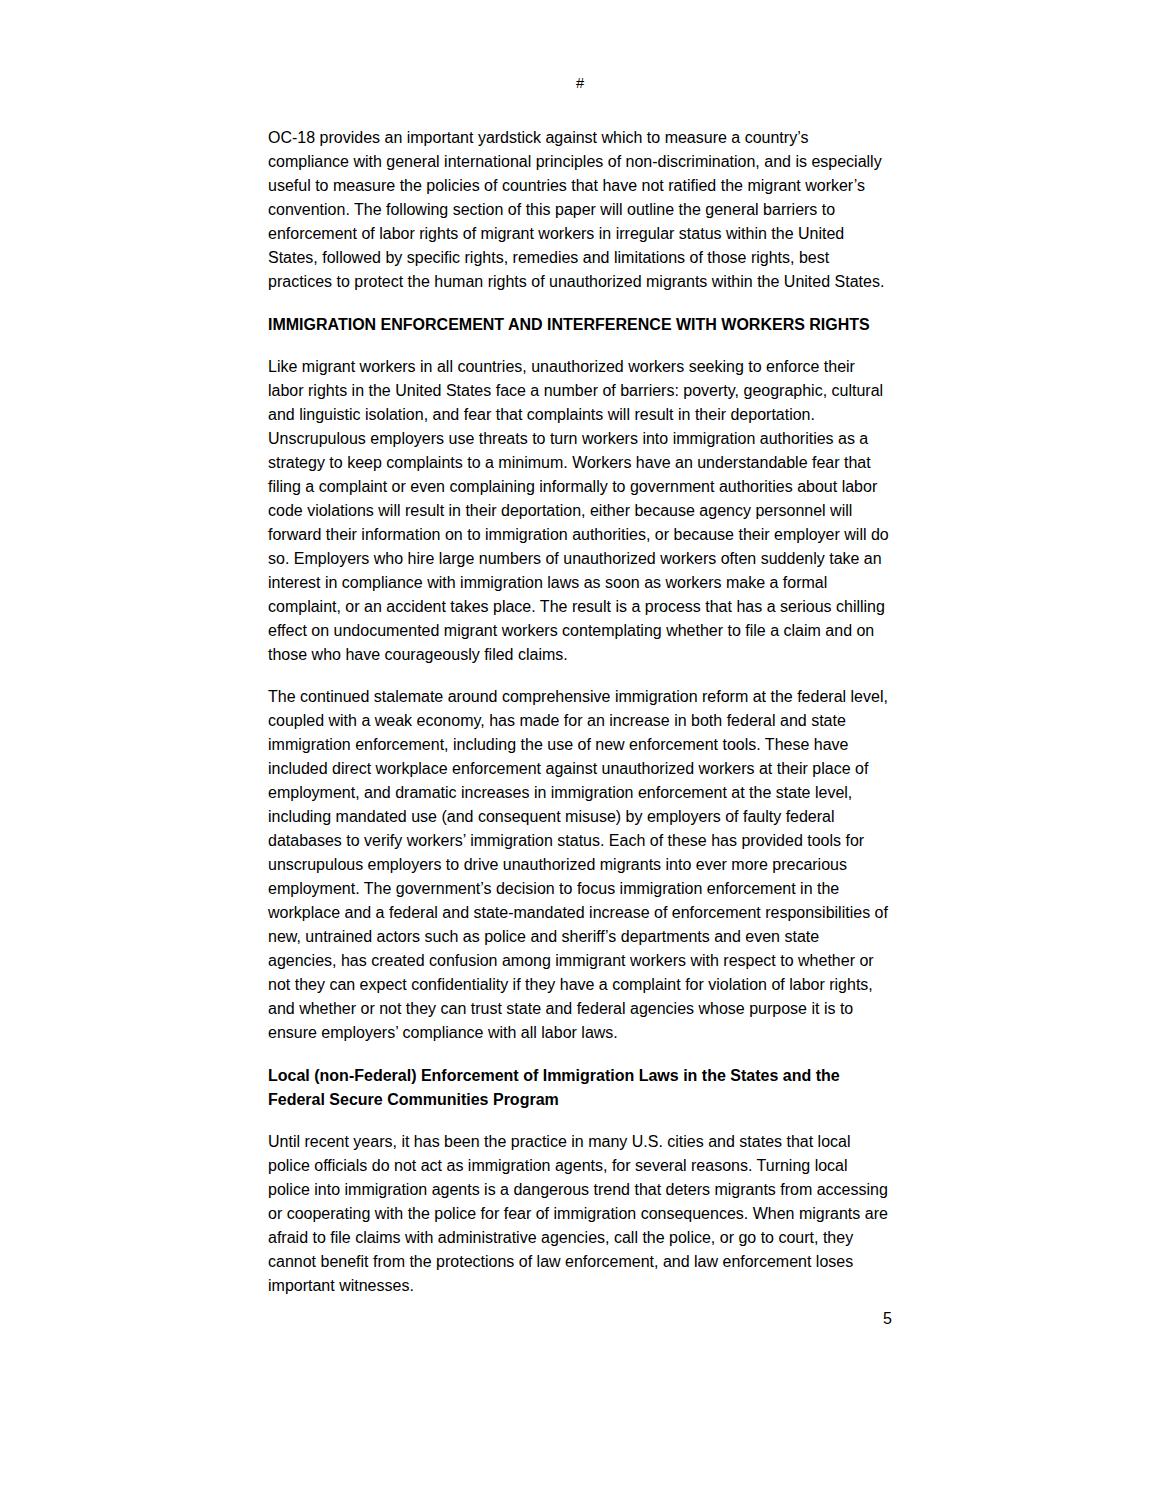#
OC-18 provides an important yardstick against which to measure a country’s compliance with general international principles of non-discrimination, and is especially useful to measure the policies of countries that have not ratified the migrant worker’s convention. The following section of this paper will outline the general barriers to enforcement of labor rights of migrant workers in irregular status within the United States, followed by specific rights, remedies and limitations of those rights, best practices to protect the human rights of unauthorized migrants within the United States.
IMMIGRATION ENFORCEMENT AND INTERFERENCE WITH WORKERS RIGHTS
Like migrant workers in all countries, unauthorized workers seeking to enforce their labor rights in the United States face a number of barriers: poverty, geographic, cultural and linguistic isolation, and fear that complaints will result in their deportation. Unscrupulous employers use threats to turn workers into immigration authorities as a strategy to keep complaints to a minimum. Workers have an understandable fear that filing a complaint or even complaining informally to government authorities about labor code violations will result in their deportation, either because agency personnel will forward their information on to immigration authorities, or because their employer will do so. Employers who hire large numbers of unauthorized workers often suddenly take an interest in compliance with immigration laws as soon as workers make a formal complaint, or an accident takes place. The result is a process that has a serious chilling effect on undocumented migrant workers contemplating whether to file a claim and on those who have courageously filed claims.
The continued stalemate around comprehensive immigration reform at the federal level, coupled with a weak economy, has made for an increase in both federal and state immigration enforcement, including the use of new enforcement tools. These have included direct workplace enforcement against unauthorized workers at their place of employment, and dramatic increases in immigration enforcement at the state level, including mandated use (and consequent misuse) by employers of faulty federal databases to verify workers’ immigration status. Each of these has provided tools for unscrupulous employers to drive unauthorized migrants into ever more precarious employment. The government’s decision to focus immigration enforcement in the workplace and a federal and state-mandated increase of enforcement responsibilities of new, untrained actors such as police and sheriff’s departments and even state agencies, has created confusion among immigrant workers with respect to whether or not they can expect confidentiality if they have a complaint for violation of labor rights, and whether or not they can trust state and federal agencies whose purpose it is to ensure employers’ compliance with all labor laws.
Local (non-Federal) Enforcement of Immigration Laws in the States and the Federal Secure Communities Program
Until recent years, it has been the practice in many U.S. cities and states that local police officials do not act as immigration agents, for several reasons. Turning local police into immigration agents is a dangerous trend that deters migrants from accessing or cooperating with the police for fear of immigration consequences. When migrants are afraid to file claims with administrative agencies, call the police, or go to court, they cannot benefit from the protections of law enforcement, and law enforcement loses important witnesses.
5